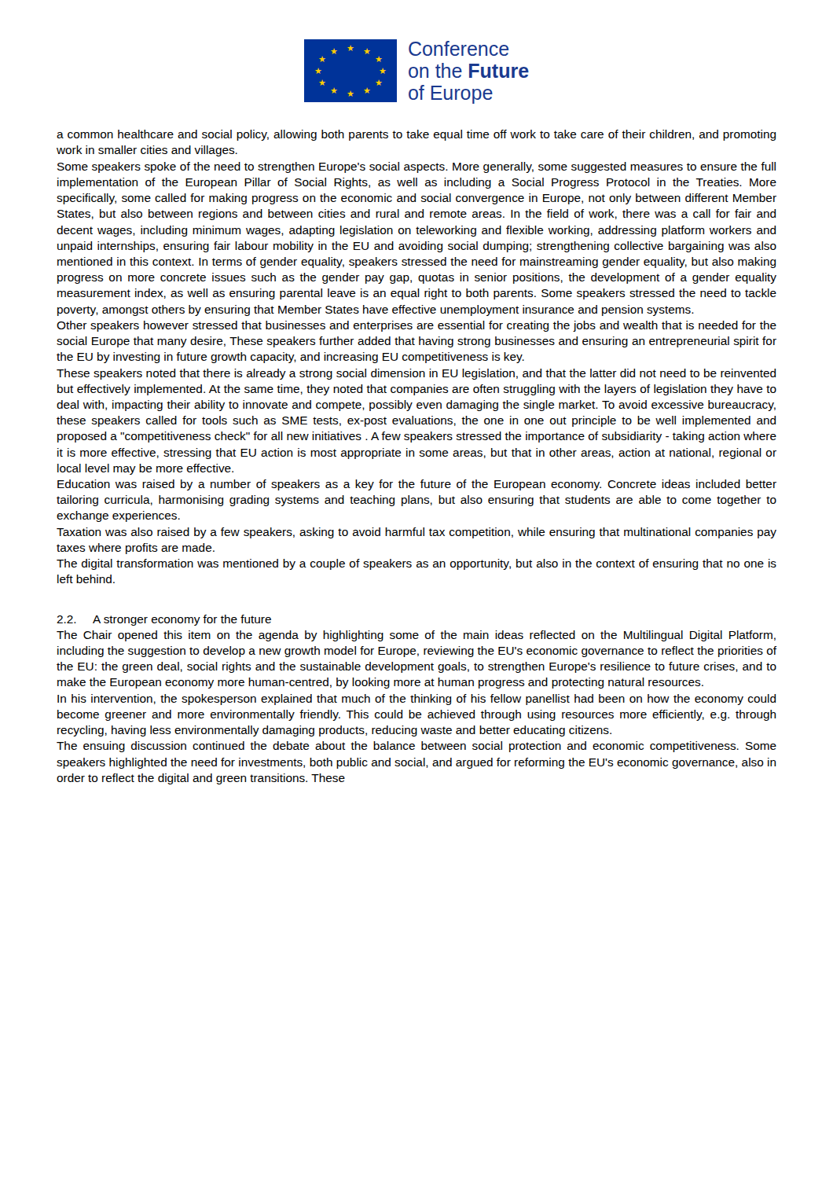★ ★ ★ ★ ★ ★ ★ ★ ★ ★ ★ ★
Conference
on the Future
of Europe
a common healthcare and social policy, allowing both parents to take equal time off work to take care of their children, and promoting work in smaller cities and villages.
Some speakers spoke of the need to strengthen Europe's social aspects. More generally, some suggested measures to ensure the full implementation of the European Pillar of Social Rights, as well as including a Social Progress Protocol in the Treaties. More specifically, some called for making progress on the economic and social convergence in Europe, not only between different Member States, but also between regions and between cities and rural and remote areas. In the field of work, there was a call for fair and decent wages, including minimum wages, adapting legislation on teleworking and flexible working, addressing platform workers and unpaid internships, ensuring fair labour mobility in the EU and avoiding social dumping; strengthening collective bargaining was also mentioned in this context. In terms of gender equality, speakers stressed the need for mainstreaming gender equality, but also making progress on more concrete issues such as the gender pay gap, quotas in senior positions, the development of a gender equality measurement index, as well as ensuring parental leave is an equal right to both parents. Some speakers stressed the need to tackle poverty, amongst others by ensuring that Member States have effective unemployment insurance and pension systems.
Other speakers however stressed that businesses and enterprises are essential for creating the jobs and wealth that is needed for the social Europe that many desire, These speakers further added that having strong businesses and ensuring an entrepreneurial spirit for the EU by investing in future growth capacity, and increasing EU competitiveness is key.
These speakers noted that there is already a strong social dimension in EU legislation, and that the latter did not need to be reinvented but effectively implemented. At the same time, they noted that companies are often struggling with the layers of legislation they have to deal with, impacting their ability to innovate and compete, possibly even damaging the single market. To avoid excessive bureaucracy, these speakers called for tools such as SME tests, ex-post evaluations, the one in one out principle to be well implemented and proposed a "competitiveness check" for all new initiatives . A few speakers stressed the importance of subsidiarity - taking action where it is more effective, stressing that EU action is most appropriate in some areas, but that in other areas, action at national, regional or local level may be more effective.
Education was raised by a number of speakers as a key for the future of the European economy. Concrete ideas included better tailoring curricula, harmonising grading systems and teaching plans, but also ensuring that students are able to come together to exchange experiences.
Taxation was also raised by a few speakers, asking to avoid harmful tax competition, while ensuring that multinational companies pay taxes where profits are made.
The digital transformation was mentioned by a couple of speakers as an opportunity, but also in the context of ensuring that no one is left behind.
2.2. A stronger economy for the future
The Chair opened this item on the agenda by highlighting some of the main ideas reflected on the Multilingual Digital Platform, including the suggestion to develop a new growth model for Europe, reviewing the EU's economic governance to reflect the priorities of the EU: the green deal, social rights and the sustainable development goals, to strengthen Europe's resilience to future crises, and to make the European economy more human-centred, by looking more at human progress and protecting natural resources.
In his intervention, the spokesperson explained that much of the thinking of his fellow panellist had been on how the economy could become greener and more environmentally friendly. This could be achieved through using resources more efficiently, e.g. through recycling, having less environmentally damaging products, reducing waste and better educating citizens.
The ensuing discussion continued the debate about the balance between social protection and economic competitiveness. Some speakers highlighted the need for investments, both public and social, and argued for reforming the EU's economic governance, also in order to reflect the digital and green transitions. These